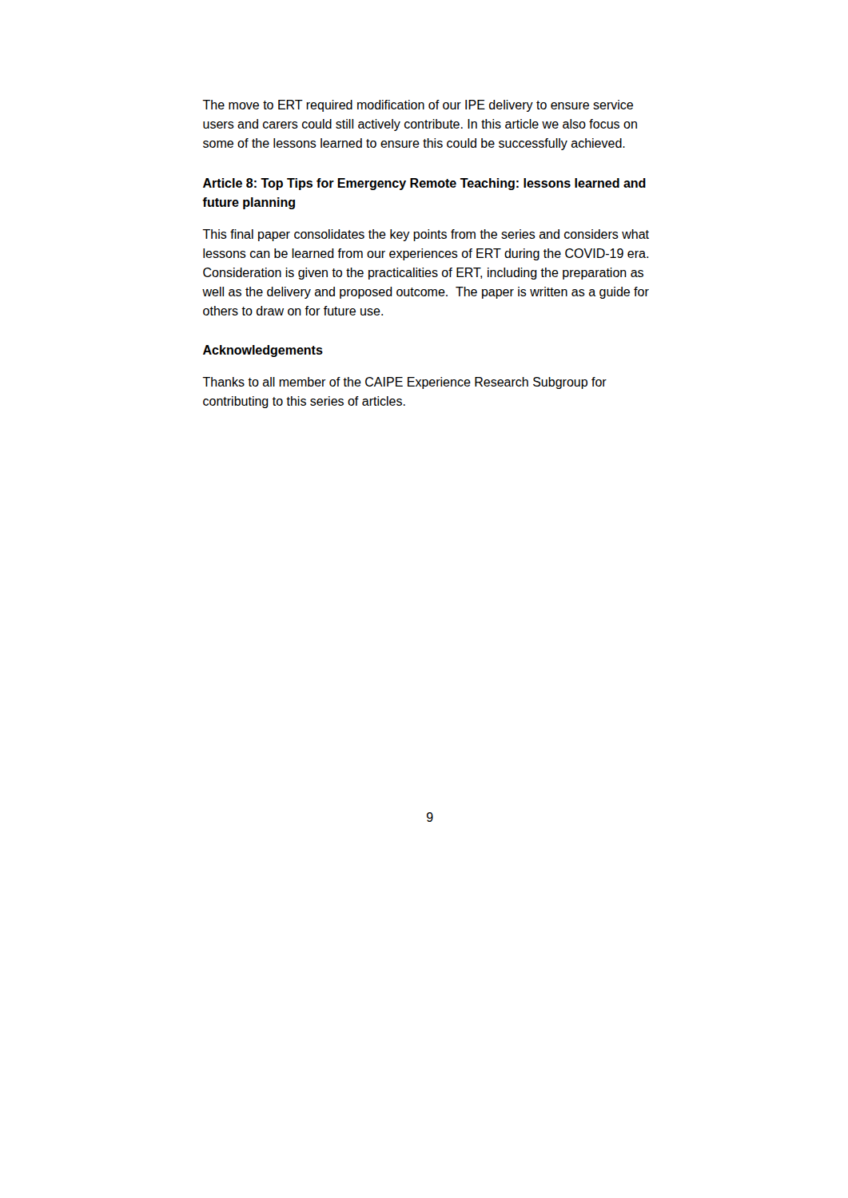The move to ERT required modification of our IPE delivery to ensure service users and carers could still actively contribute. In this article we also focus on some of the lessons learned to ensure this could be successfully achieved.
Article 8: Top Tips for Emergency Remote Teaching: lessons learned and future planning
This final paper consolidates the key points from the series and considers what lessons can be learned from our experiences of ERT during the COVID-19 era. Consideration is given to the practicalities of ERT, including the preparation as well as the delivery and proposed outcome. The paper is written as a guide for others to draw on for future use.
Acknowledgements
Thanks to all member of the CAIPE Experience Research Subgroup for contributing to this series of articles.
9